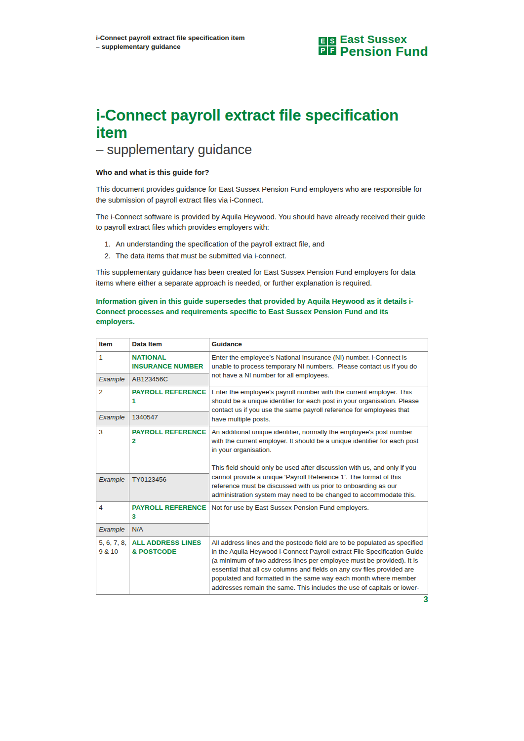i-Connect payroll extract file specification item
– supplementary guidance
ESPF
East Sussex
Pension Fund
i-Connect payroll extract file specification item – supplementary guidance
Who and what is this guide for?
This document provides guidance for East Sussex Pension Fund employers who are responsible for the submission of payroll extract files via i-Connect.
The i-Connect software is provided by Aquila Heywood. You should have already received their guide to payroll extract files which provides employers with:
An understanding the specification of the payroll extract file, and
The data items that must be submitted via i-connect.
This supplementary guidance has been created for East Sussex Pension Fund employers for data items where either a separate approach is needed, or further explanation is required.
Information given in this guide supersedes that provided by Aquila Heywood as it details i-Connect processes and requirements specific to East Sussex Pension Fund and its employers.
| Item | Data Item | Guidance |
| --- | --- | --- |
| 1 | NATIONAL INSURANCE NUMBER | Enter the employee’s National Insurance (NI) number. i-Connect is unable to process temporary NI numbers. Please contact us if you do not have a NI number for all employees. |
| Example | AB123456C |
| 2 | PAYROLL REFERENCE 1 | Enter the employee's payroll number with the current employer. This should be a unique identifier for each post in your organisation. Please contact us if you use the same payroll reference for employees that have multiple posts. |
| Example | 1340547 |
| 3 | PAYROLL REFERENCE 2 | An additional unique identifier, normally the employee's post number with the current employer. It should be a unique identifier for each post in your organisation. This field should only be used after discussion with us, and only if you cannot provide a unique ‘Payroll Reference 1’. The format of this reference must be discussed with us prior to onboarding as our administration system may need to be changed to accommodate this. |
| Example | TY0123456 |
| 4 | PAYROLL REFERENCE 3 | Not for use by East Sussex Pension Fund employers. |
| Example | N/A |
| 5, 6, 7, 8, 9 & 10 | ALL ADDRESS LINES & POSTCODE | All address lines and the postcode field are to be populated as specified in the Aquila Heywood i-Connect Payroll extract File Specification Guide (a minimum of two address lines per employee must be provided). It is essential that all csv columns and fields on any csv files provided are populated and formatted in the same way each month where member addresses remain the same. This includes the use of capitals or lower- |
3